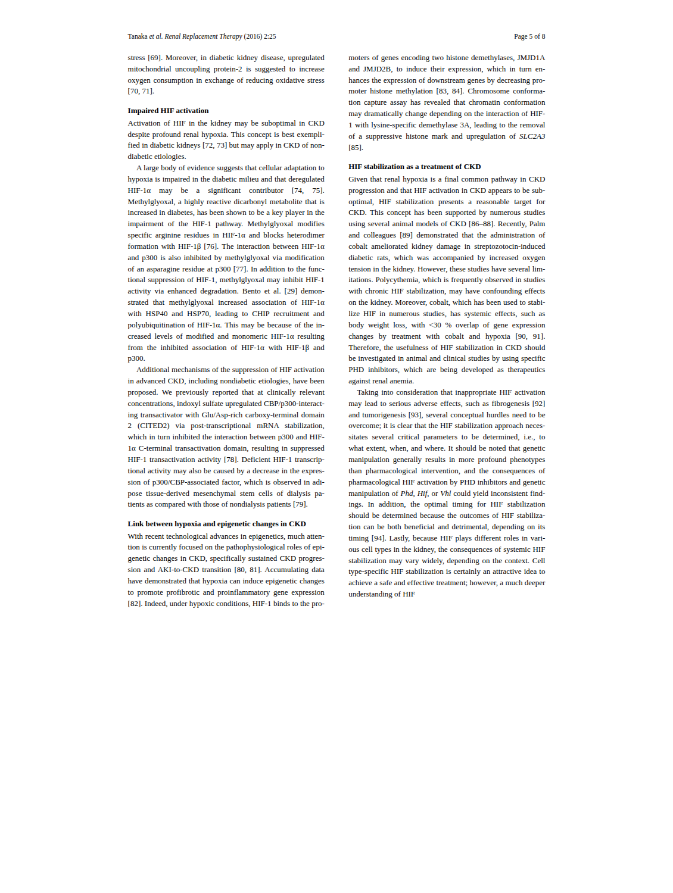Tanaka et al. Renal Replacement Therapy (2016) 2:25 Page 5 of 8
stress [69]. Moreover, in diabetic kidney disease, upregulated mitochondrial uncoupling protein-2 is suggested to increase oxygen consumption in exchange of reducing oxidative stress [70, 71].
Impaired HIF activation
Activation of HIF in the kidney may be suboptimal in CKD despite profound renal hypoxia. This concept is best exemplified in diabetic kidneys [72, 73] but may apply in CKD of nondiabetic etiologies.
A large body of evidence suggests that cellular adaptation to hypoxia is impaired in the diabetic milieu and that deregulated HIF-1α may be a significant contributor [74, 75]. Methylglyoxal, a highly reactive dicarbonyl metabolite that is increased in diabetes, has been shown to be a key player in the impairment of the HIF-1 pathway. Methylglyoxal modifies specific arginine residues in HIF-1α and blocks heterodimer formation with HIF-1β [76]. The interaction between HIF-1α and p300 is also inhibited by methylglyoxal via modification of an asparagine residue at p300 [77]. In addition to the functional suppression of HIF-1, methylglyoxal may inhibit HIF-1 activity via enhanced degradation. Bento et al. [29] demonstrated that methylglyoxal increased association of HIF-1α with HSP40 and HSP70, leading to CHIP recruitment and polyubiquitination of HIF-1α. This may be because of the increased levels of modified and monomeric HIF-1α resulting from the inhibited association of HIF-1α with HIF-1β and p300.
Additional mechanisms of the suppression of HIF activation in advanced CKD, including nondiabetic etiologies, have been proposed. We previously reported that at clinically relevant concentrations, indoxyl sulfate upregulated CBP/p300-interacting transactivator with Glu/Asp-rich carboxy-terminal domain 2 (CITED2) via post-transcriptional mRNA stabilization, which in turn inhibited the interaction between p300 and HIF-1α C-terminal transactivation domain, resulting in suppressed HIF-1 transactivation activity [78]. Deficient HIF-1 transcriptional activity may also be caused by a decrease in the expression of p300/CBP-associated factor, which is observed in adipose tissue-derived mesenchymal stem cells of dialysis patients as compared with those of nondialysis patients [79].
Link between hypoxia and epigenetic changes in CKD
With recent technological advances in epigenetics, much attention is currently focused on the pathophysiological roles of epigenetic changes in CKD, specifically sustained CKD progression and AKI-to-CKD transition [80, 81]. Accumulating data have demonstrated that hypoxia can induce epigenetic changes to promote profibrotic and proinflammatory gene expression [82]. Indeed, under hypoxic conditions, HIF-1 binds to the promoters of genes encoding two histone demethylases, JMJD1A and JMJD2B, to induce their expression, which in turn enhances the expression of downstream genes by decreasing promoter histone methylation [83, 84]. Chromosome conformation capture assay has revealed that chromatin conformation may dramatically change depending on the interaction of HIF-1 with lysine-specific demethylase 3A, leading to the removal of a suppressive histone mark and upregulation of SLC2A3 [85].
HIF stabilization as a treatment of CKD
Given that renal hypoxia is a final common pathway in CKD progression and that HIF activation in CKD appears to be suboptimal, HIF stabilization presents a reasonable target for CKD. This concept has been supported by numerous studies using several animal models of CKD [86–88]. Recently, Palm and colleagues [89] demonstrated that the administration of cobalt ameliorated kidney damage in streptozotocin-induced diabetic rats, which was accompanied by increased oxygen tension in the kidney. However, these studies have several limitations. Polycythemia, which is frequently observed in studies with chronic HIF stabilization, may have confounding effects on the kidney. Moreover, cobalt, which has been used to stabilize HIF in numerous studies, has systemic effects, such as body weight loss, with <30 % overlap of gene expression changes by treatment with cobalt and hypoxia [90, 91]. Therefore, the usefulness of HIF stabilization in CKD should be investigated in animal and clinical studies by using specific PHD inhibitors, which are being developed as therapeutics against renal anemia.
Taking into consideration that inappropriate HIF activation may lead to serious adverse effects, such as fibrogenesis [92] and tumorigenesis [93], several conceptual hurdles need to be overcome; it is clear that the HIF stabilization approach necessitates several critical parameters to be determined, i.e., to what extent, when, and where. It should be noted that genetic manipulation generally results in more profound phenotypes than pharmacological intervention, and the consequences of pharmacological HIF activation by PHD inhibitors and genetic manipulation of Phd, Hif, or Vhl could yield inconsistent findings. In addition, the optimal timing for HIF stabilization should be determined because the outcomes of HIF stabilization can be both beneficial and detrimental, depending on its timing [94]. Lastly, because HIF plays different roles in various cell types in the kidney, the consequences of systemic HIF stabilization may vary widely, depending on the context. Cell type-specific HIF stabilization is certainly an attractive idea to achieve a safe and effective treatment; however, a much deeper understanding of HIF